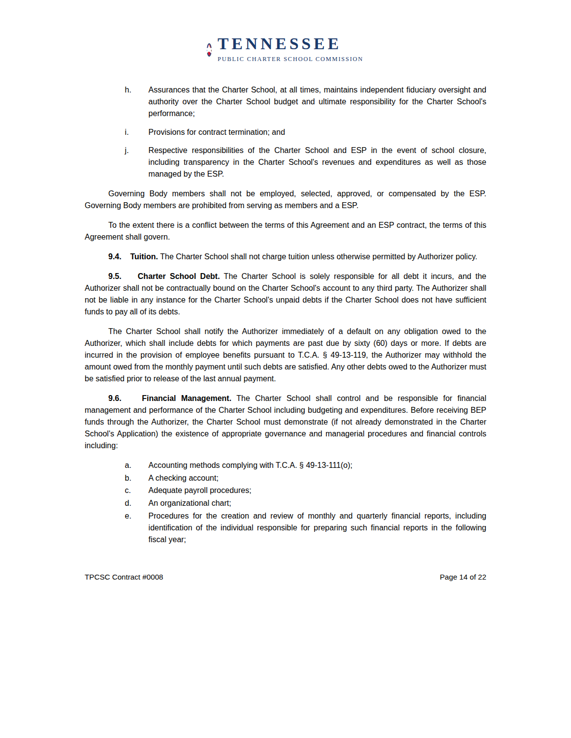TENNESSEE
PUBLIC CHARTER SCHOOL COMMISSION
Assurances that the Charter School, at all times, maintains independent fiduciary oversight and authority over the Charter School budget and ultimate responsibility for the Charter School's performance;
Provisions for contract termination; and
Respective responsibilities of the Charter School and ESP in the event of school closure, including transparency in the Charter School's revenues and expenditures as well as those managed by the ESP.
Governing Body members shall not be employed, selected, approved, or compensated by the ESP. Governing Body members are prohibited from serving as members and a ESP.
To the extent there is a conflict between the terms of this Agreement and an ESP contract, the terms of this Agreement shall govern.
9.4. Tuition. The Charter School shall not charge tuition unless otherwise permitted by Authorizer policy.
9.5. Charter School Debt. The Charter School is solely responsible for all debt it incurs, and the Authorizer shall not be contractually bound on the Charter School's account to any third party. The Authorizer shall not be liable in any instance for the Charter School's unpaid debts if the Charter School does not have sufficient funds to pay all of its debts.
The Charter School shall notify the Authorizer immediately of a default on any obligation owed to the Authorizer, which shall include debts for which payments are past due by sixty (60) days or more. If debts are incurred in the provision of employee benefits pursuant to T.C.A. § 49-13-119, the Authorizer may withhold the amount owed from the monthly payment until such debts are satisfied. Any other debts owed to the Authorizer must be satisfied prior to release of the last annual payment.
9.6. Financial Management. The Charter School shall control and be responsible for financial management and performance of the Charter School including budgeting and expenditures. Before receiving BEP funds through the Authorizer, the Charter School must demonstrate (if not already demonstrated in the Charter School's Application) the existence of appropriate governance and managerial procedures and financial controls including:
Accounting methods complying with T.C.A. § 49-13-111(o);
A checking account;
Adequate payroll procedures;
An organizational chart;
Procedures for the creation and review of monthly and quarterly financial reports, including identification of the individual responsible for preparing such financial reports in the following fiscal year;
TPCSC Contract #0008 Page 14 of 22